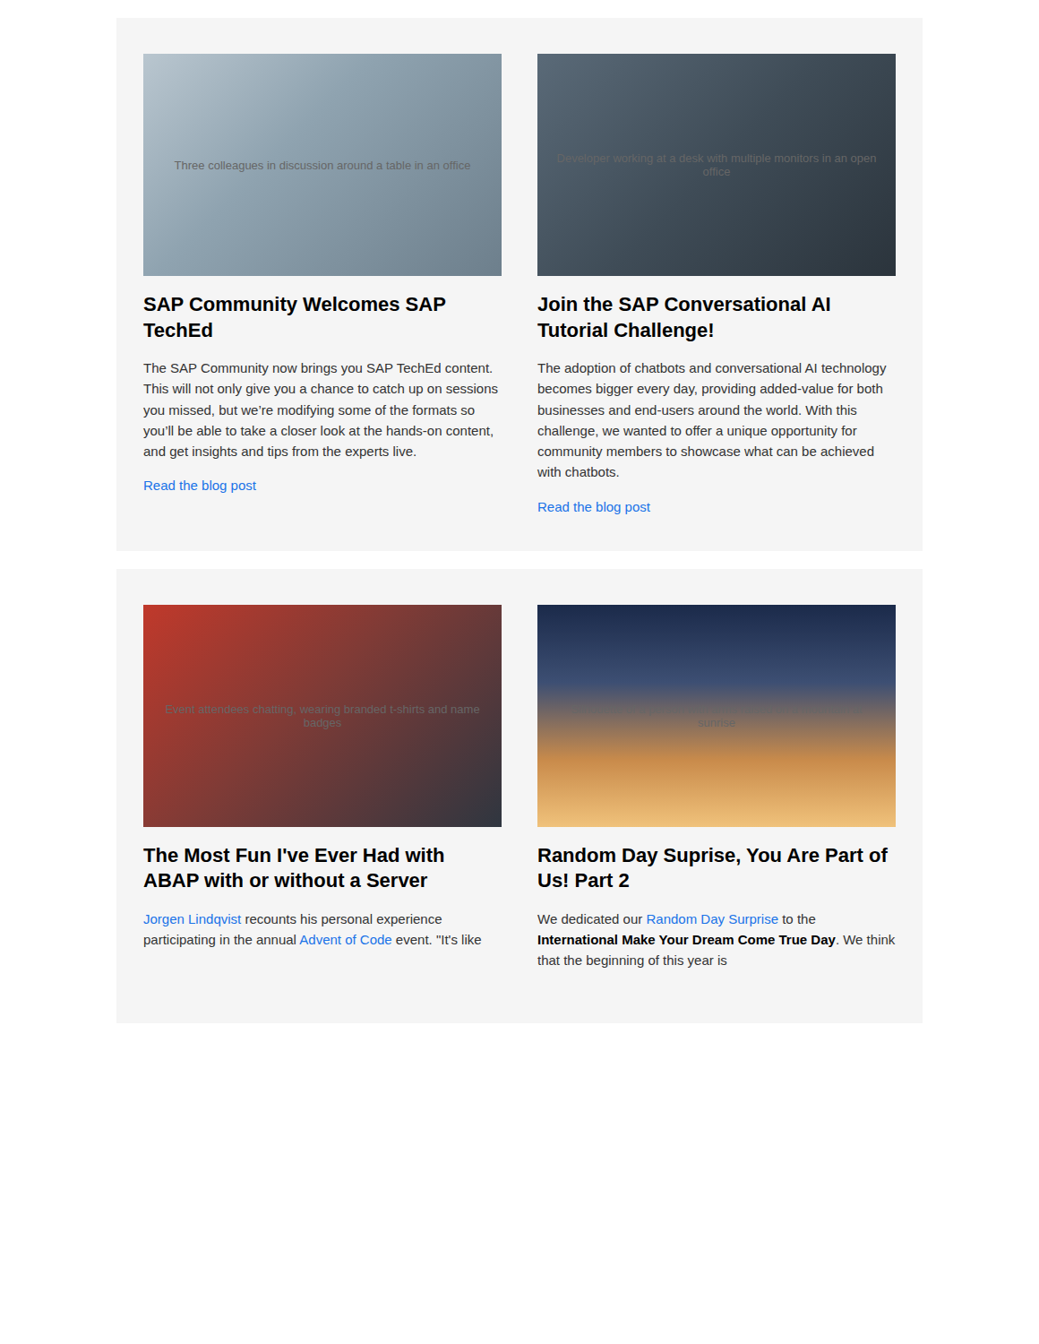Three colleagues in discussion around a table in an office
SAP Community Welcomes SAP TechEd
The SAP Community now brings you SAP TechEd content. This will not only give you a chance to catch up on sessions you missed, but we’re modifying some of the formats so you’ll be able to take a closer look at the hands-on content, and get insights and tips from the experts live.
Read the blog post
Developer working at a desk with multiple monitors in an open office
Join the SAP Conversational AI Tutorial Challenge!
The adoption of chatbots and conversational AI technology becomes bigger every day, providing added-value for both businesses and end-users around the world. With this challenge, we wanted to offer a unique opportunity for community members to showcase what can be achieved with chatbots.
Read the blog post
Event attendees chatting, wearing branded t-shirts and name badges
The Most Fun I've Ever Had with ABAP with or without a Server
Jorgen Lindqvist recounts his personal experience participating in the annual Advent of Code event. "It's like
Silhouette of a person with arms raised on a mountain at sunrise
Random Day Suprise, You Are Part of Us! Part 2
We dedicated our Random Day Surprise to the International Make Your Dream Come True Day. We think that the beginning of this year is